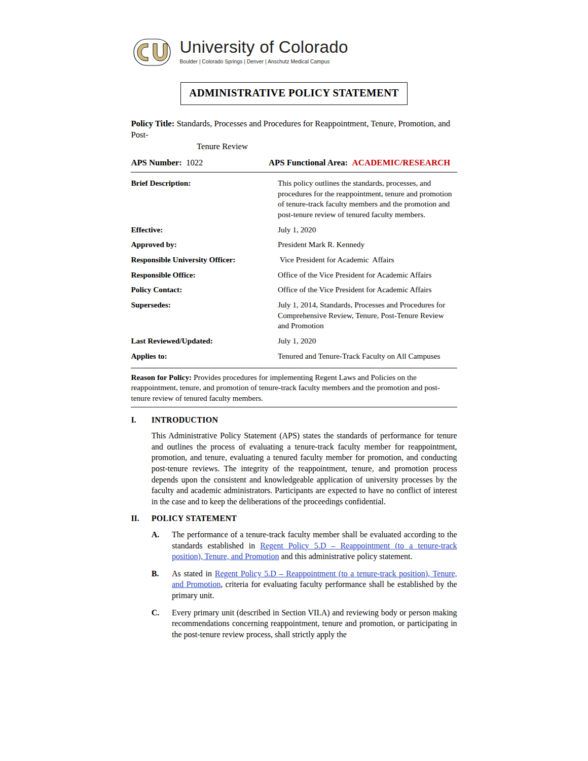University of Colorado
Boulder | Colorado Springs | Denver | Anschutz Medical Campus
ADMINISTRATIVE POLICY STATEMENT
Policy Title: Standards, Processes and Procedures for Reappointment, Tenure, Promotion, and Post- Tenure Review
APS Number: 1022
APS Functional Area: ACADEMIC/RESEARCH
| Brief Description: | This policy outlines the standards, processes, and procedures for the reappointment, tenure and promotion of tenure-track faculty members and the promotion and post-tenure review of tenured faculty members. |
| Effective: | July 1, 2020 |
| Approved by: | President Mark R. Kennedy |
| Responsible University Officer: | Vice President for Academic Affairs |
| Responsible Office: | Office of the Vice President for Academic Affairs |
| Policy Contact: | Office of the Vice President for Academic Affairs |
| Supersedes: | July 1, 2014, Standards, Processes and Procedures for Comprehensive Review, Tenure, Post-Tenure Review and Promotion |
| Last Reviewed/Updated: | July 1, 2020 |
| Applies to: | Tenured and Tenure-Track Faculty on All Campuses |
Reason for Policy: Provides procedures for implementing Regent Laws and Policies on the reappointment, tenure, and promotion of tenure-track faculty members and the promotion and post-tenure review of tenured faculty members.
I. INTRODUCTION
This Administrative Policy Statement (APS) states the standards of performance for tenure and outlines the process of evaluating a tenure-track faculty member for reappointment, promotion, and tenure, evaluating a tenured faculty member for promotion, and conducting post-tenure reviews. The integrity of the reappointment, tenure, and promotion process depends upon the consistent and knowledgeable application of university processes by the faculty and academic administrators. Participants are expected to have no conflict of interest in the case and to keep the deliberations of the proceedings confidential.
II. POLICY STATEMENT
A. The performance of a tenure-track faculty member shall be evaluated according to the standards established in Regent Policy 5.D – Reappointment (to a tenure-track position), Tenure, and Promotion and this administrative policy statement.
B. As stated in Regent Policy 5.D – Reappointment (to a tenure-track position), Tenure, and Promotion, criteria for evaluating faculty performance shall be established by the primary unit.
C. Every primary unit (described in Section VII.A) and reviewing body or person making recommendations concerning reappointment, tenure and promotion, or participating in the post-tenure review process, shall strictly apply the